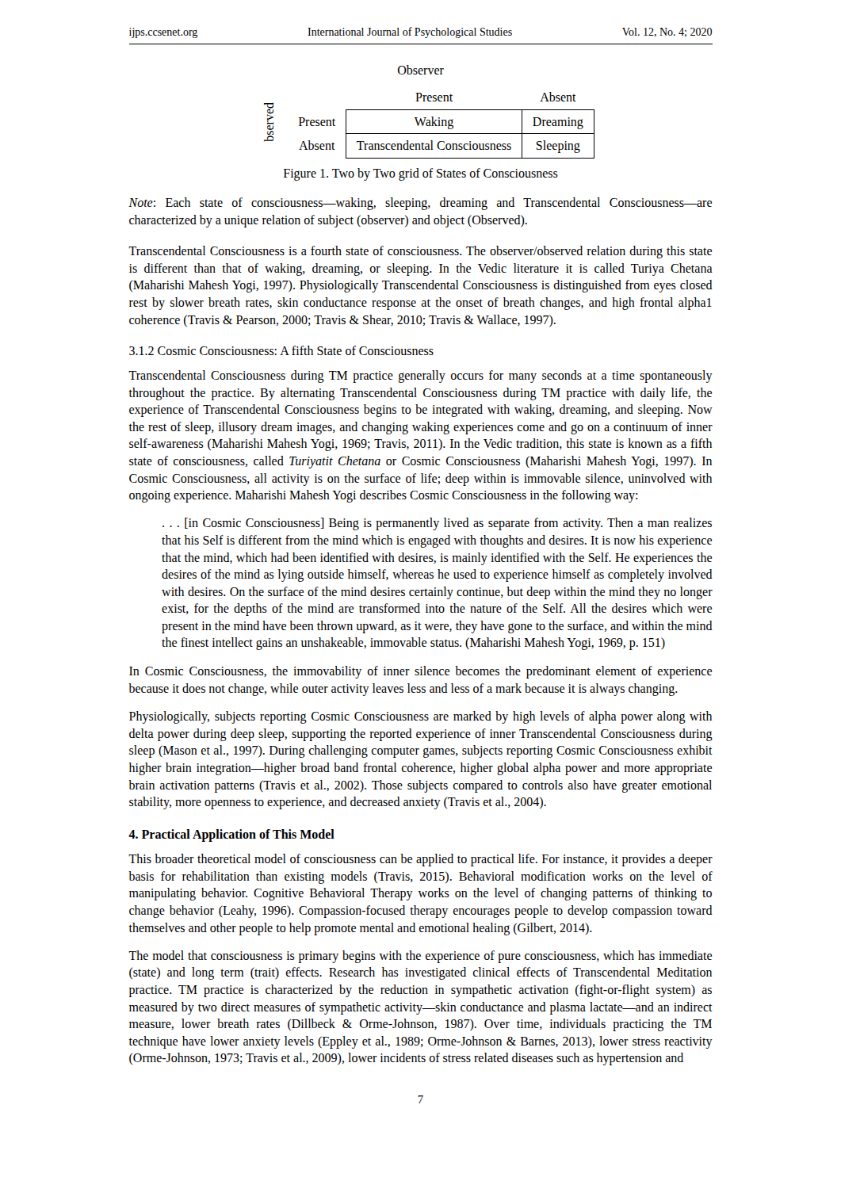ijps.ccsenet.org International Journal of Psychological Studies Vol. 12, No. 4; 2020
Observer
| bserved | | Present | Absent |
| Present | Waking | Dreaming |
| Absent | Transcendental Consciousness | Sleeping |
Figure 1. Two by Two grid of States of Consciousness
Note: Each state of consciousness—waking, sleeping, dreaming and Transcendental Consciousness—are characterized by a unique relation of subject (observer) and object (Observed).
Transcendental Consciousness is a fourth state of consciousness. The observer/observed relation during this state is different than that of waking, dreaming, or sleeping. In the Vedic literature it is called Turiya Chetana (Maharishi Mahesh Yogi, 1997). Physiologically Transcendental Consciousness is distinguished from eyes closed rest by slower breath rates, skin conductance response at the onset of breath changes, and high frontal alpha1 coherence (Travis & Pearson, 2000; Travis & Shear, 2010; Travis & Wallace, 1997).
3.1.2 Cosmic Consciousness: A fifth State of Consciousness
Transcendental Consciousness during TM practice generally occurs for many seconds at a time spontaneously throughout the practice. By alternating Transcendental Consciousness during TM practice with daily life, the experience of Transcendental Consciousness begins to be integrated with waking, dreaming, and sleeping. Now the rest of sleep, illusory dream images, and changing waking experiences come and go on a continuum of inner self-awareness (Maharishi Mahesh Yogi, 1969; Travis, 2011). In the Vedic tradition, this state is known as a fifth state of consciousness, called Turiyatit Chetana or Cosmic Consciousness (Maharishi Mahesh Yogi, 1997). In Cosmic Consciousness, all activity is on the surface of life; deep within is immovable silence, uninvolved with ongoing experience. Maharishi Mahesh Yogi describes Cosmic Consciousness in the following way:
. . . [in Cosmic Consciousness] Being is permanently lived as separate from activity. Then a man realizes that his Self is different from the mind which is engaged with thoughts and desires. It is now his experience that the mind, which had been identified with desires, is mainly identified with the Self. He experiences the desires of the mind as lying outside himself, whereas he used to experience himself as completely involved with desires. On the surface of the mind desires certainly continue, but deep within the mind they no longer exist, for the depths of the mind are transformed into the nature of the Self. All the desires which were present in the mind have been thrown upward, as it were, they have gone to the surface, and within the mind the finest intellect gains an unshakeable, immovable status. (Maharishi Mahesh Yogi, 1969, p. 151)
In Cosmic Consciousness, the immovability of inner silence becomes the predominant element of experience because it does not change, while outer activity leaves less and less of a mark because it is always changing.
Physiologically, subjects reporting Cosmic Consciousness are marked by high levels of alpha power along with delta power during deep sleep, supporting the reported experience of inner Transcendental Consciousness during sleep (Mason et al., 1997). During challenging computer games, subjects reporting Cosmic Consciousness exhibit higher brain integration—higher broad band frontal coherence, higher global alpha power and more appropriate brain activation patterns (Travis et al., 2002). Those subjects compared to controls also have greater emotional stability, more openness to experience, and decreased anxiety (Travis et al., 2004).
4. Practical Application of This Model
This broader theoretical model of consciousness can be applied to practical life. For instance, it provides a deeper basis for rehabilitation than existing models (Travis, 2015). Behavioral modification works on the level of manipulating behavior. Cognitive Behavioral Therapy works on the level of changing patterns of thinking to change behavior (Leahy, 1996). Compassion-focused therapy encourages people to develop compassion toward themselves and other people to help promote mental and emotional healing (Gilbert, 2014).
The model that consciousness is primary begins with the experience of pure consciousness, which has immediate (state) and long term (trait) effects. Research has investigated clinical effects of Transcendental Meditation practice. TM practice is characterized by the reduction in sympathetic activation (fight-or-flight system) as measured by two direct measures of sympathetic activity—skin conductance and plasma lactate—and an indirect measure, lower breath rates (Dillbeck & Orme-Johnson, 1987). Over time, individuals practicing the TM technique have lower anxiety levels (Eppley et al., 1989; Orme-Johnson & Barnes, 2013), lower stress reactivity (Orme-Johnson, 1973; Travis et al., 2009), lower incidents of stress related diseases such as hypertension and
7